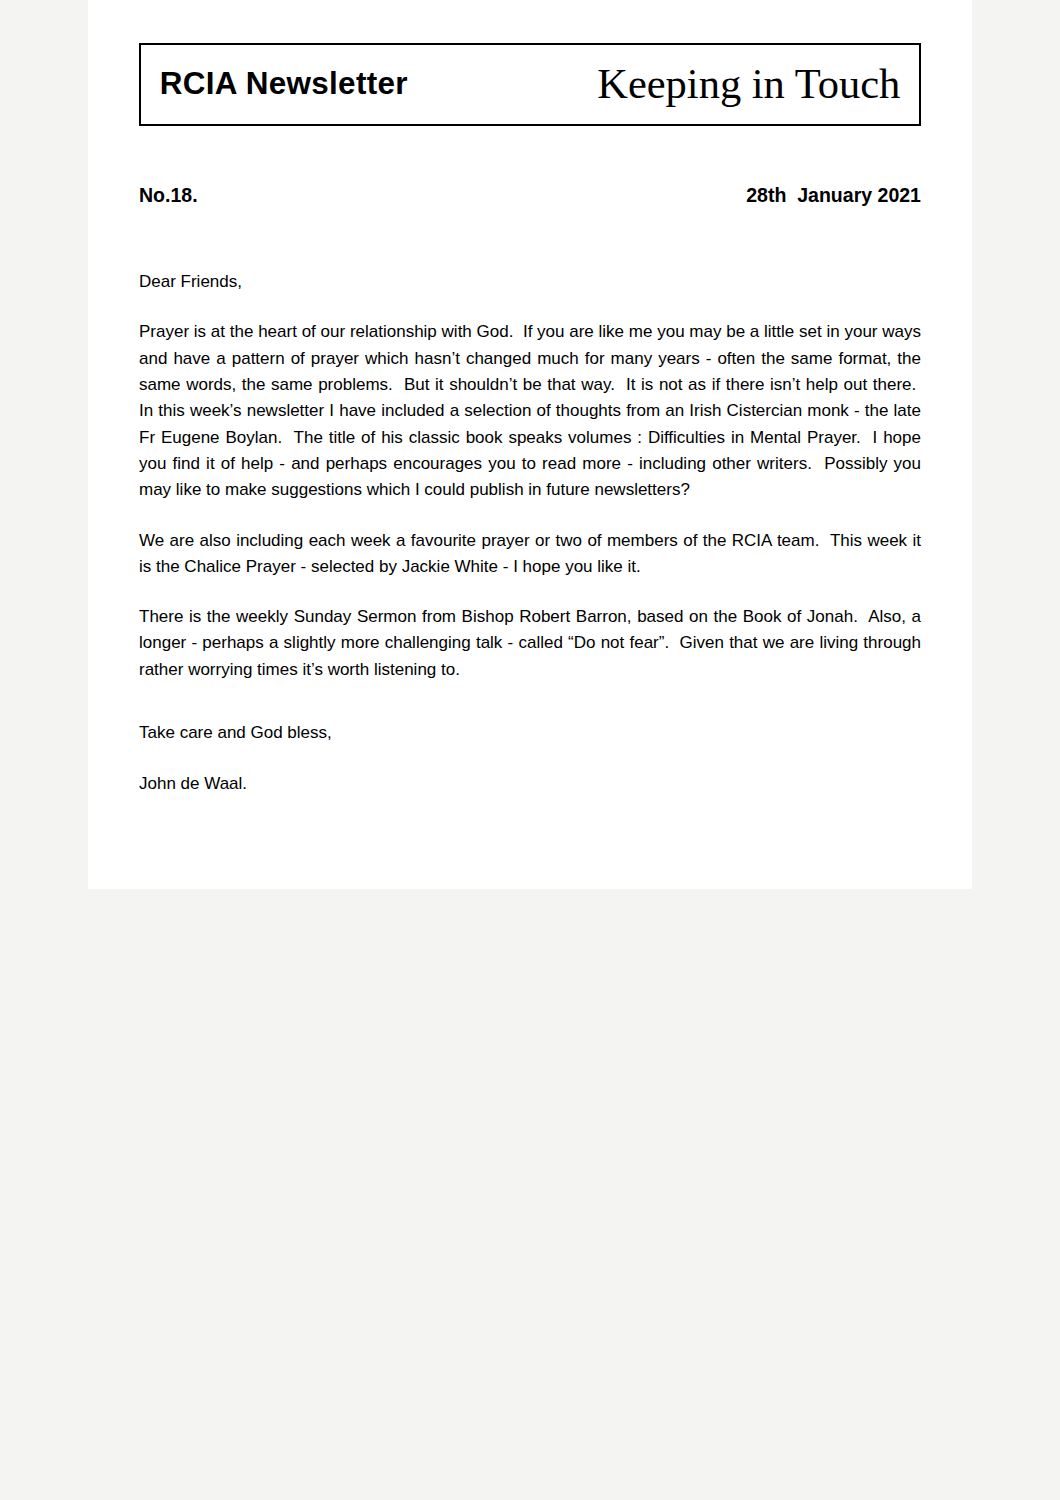RCIA Newsletter
Keeping in Touch
No.18. 28th January 2021
Dear Friends,
Prayer is at the heart of our relationship with God. If you are like me you may be a little set in your ways and have a pattern of prayer which hasn’t changed much for many years - often the same format, the same words, the same problems. But it shouldn’t be that way. It is not as if there isn’t help out there. In this week’s newsletter I have included a selection of thoughts from an Irish Cistercian monk - the late Fr Eugene Boylan. The title of his classic book speaks volumes : Difficulties in Mental Prayer. I hope you find it of help - and perhaps encourages you to read more - including other writers. Possibly you may like to make suggestions which I could publish in future newsletters?
We are also including each week a favourite prayer or two of members of the RCIA team. This week it is the Chalice Prayer - selected by Jackie White - I hope you like it.
There is the weekly Sunday Sermon from Bishop Robert Barron, based on the Book of Jonah. Also, a longer - perhaps a slightly more challenging talk - called “Do not fear”. Given that we are living through rather worrying times it’s worth listening to.
Take care and God bless,
John de Waal.